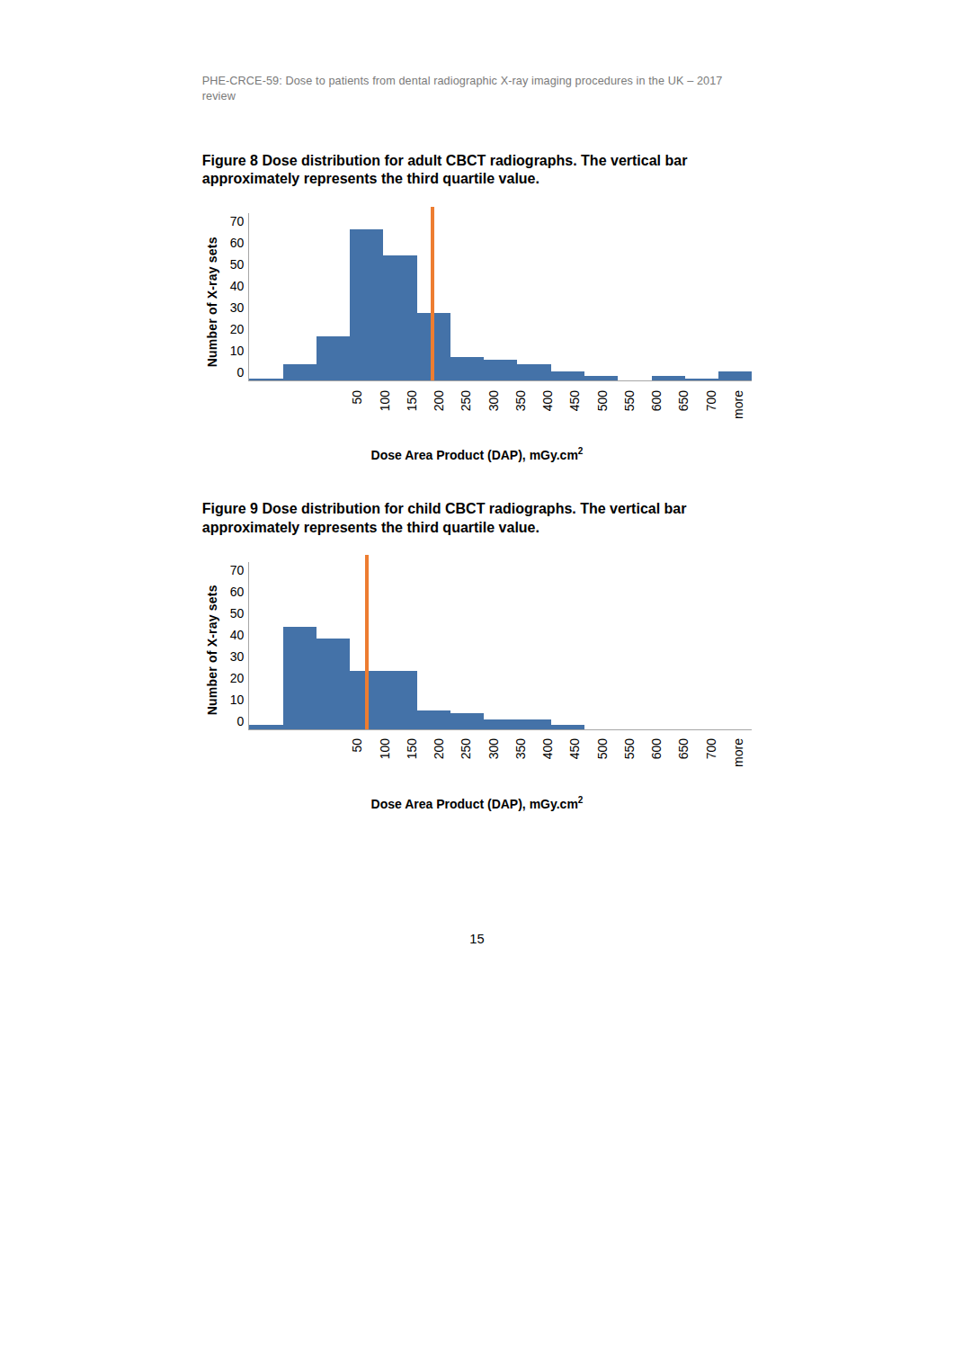PHE-CRCE-59: Dose to patients from dental radiographic X-ray imaging procedures in the UK – 2017 review
Figure 8 Dose distribution for adult CBCT radiographs. The vertical bar approximately represents the third quartile value.
Number of X-ray sets
70
60
50
40
30
20
10
0
Number of X-ray sets
50
100
150
200
250
300
350
400
450
500
550
600
650
700
more
Dose Area Product (DAP), mGy.cm2
Figure 9 Dose distribution for child CBCT radiographs. The vertical bar approximately represents the third quartile value.
Number of X-ray sets
70
60
50
40
30
20
10
0
Number of X-ray sets
50
100
150
200
250
300
350
400
450
500
550
600
650
700
more
Dose Area Product (DAP), mGy.cm2
15